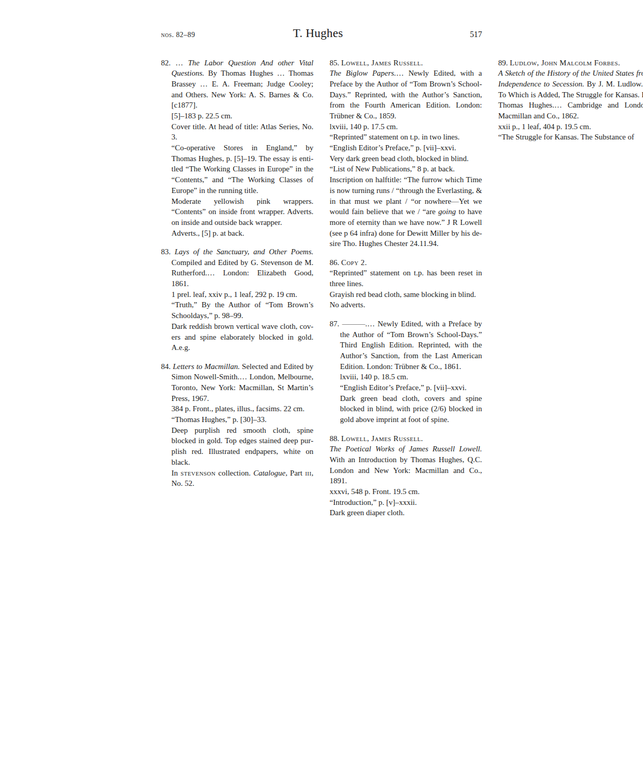nos. 82–89
T. Hughes
517
82. … The Labor Question And other Vital Questions. By Thomas Hughes … Thomas Brassey … E. A. Freeman; Judge Cooley; and Others. New York: A. S. Barnes & Co. [c1877].
[5]–183 p. 22.5 cm.
Cover title. At head of title: Atlas Series, No. 3.
“Co-operative Stores in England,” by Thomas Hughes, p. [5]–19. The essay is entitled “The Working Classes in Europe” in the “Contents,” and “The Working Classes of Europe” in the running title.
Moderate yellowish pink wrappers. “Contents” on inside front wrapper. Adverts. on inside and outside back wrapper.
Adverts., [5] p. at back.
83. Lays of the Sanctuary, and Other Poems. Compiled and Edited by G. Stevenson de M. Rutherford.… London: Elizabeth Good, 1861.
1 prel. leaf, xxiv p., 1 leaf, 292 p. 19 cm.
“Truth,” By the Author of “Tom Brown’s Schooldays,” p. 98–99.
Dark reddish brown vertical wave cloth, covers and spine elaborately blocked in gold. A.e.g.
84. Letters to Macmillan. Selected and Edited by Simon Nowell-Smith.… London, Melbourne, Toronto, New York: Macmillan, St Martin’s Press, 1967.
384 p. Front., plates, illus., facsims. 22 cm.
“Thomas Hughes,” p. [30]–33.
Deep purplish red smooth cloth, spine blocked in gold. Top edges stained deep purplish red. Illustrated endpapers, white on black.
In stevenson collection. Catalogue, Part iii, No. 52.
85. Lowell, James Russell.
The Biglow Papers.… Newly Edited, with a Preface by the Author of “Tom Brown’s School-Days.” Reprinted, with the Author’s Sanction, from the Fourth American Edition. London: Trübner & Co., 1859.
lxviii, 140 p. 17.5 cm.
“Reprinted” statement on t.p. in two lines.
“English Editor’s Preface,” p. [vii]–xxvi.
Very dark green bead cloth, blocked in blind.
“List of New Publications,” 8 p. at back.
Inscription on halftitle: “The furrow which Time is now turning runs / “through the Everlasting, & in that must we plant / “or nowhere—Yet we would fain believe that we / “are going to have more of eternity than we have now.” J R Lowell (see p 64 infra) done for Dewitt Miller by his desire Tho. Hughes Chester 24.11.94.
86. Copy 2.
“Reprinted” statement on t.p. has been reset in three lines.
Grayish red bead cloth, same blocking in blind.
No adverts.
87. ———.… Newly Edited, with a Preface by the Author of “Tom Brown’s School-Days.” Third English Edition. Reprinted, with the Author’s Sanction, from the Last American Edition. London: Trübner & Co., 1861.
lxviii, 140 p. 18.5 cm.
“English Editor’s Preface,” p. [vii]–xxvi.
Dark green bead cloth, covers and spine blocked in blind, with price (2/6) blocked in gold above imprint at foot of spine.
88. Lowell, James Russell.
The Poetical Works of James Russell Lowell. With an Introduction by Thomas Hughes, Q.C. London and New York: Macmillan and Co., 1891.
xxxvi, 548 p. Front. 19.5 cm.
“Introduction,” p. [v]–xxxii.
Dark green diaper cloth.
89. Ludlow, John Malcolm Forbes.
A Sketch of the History of the United States from Independence to Secession. By J. M. Ludlow.… To Which is Added, The Struggle for Kansas. By Thomas Hughes.… Cambridge and London: Macmillan and Co., 1862.
xxii p., 1 leaf, 404 p. 19.5 cm.
“The Struggle for Kansas. The Substance of